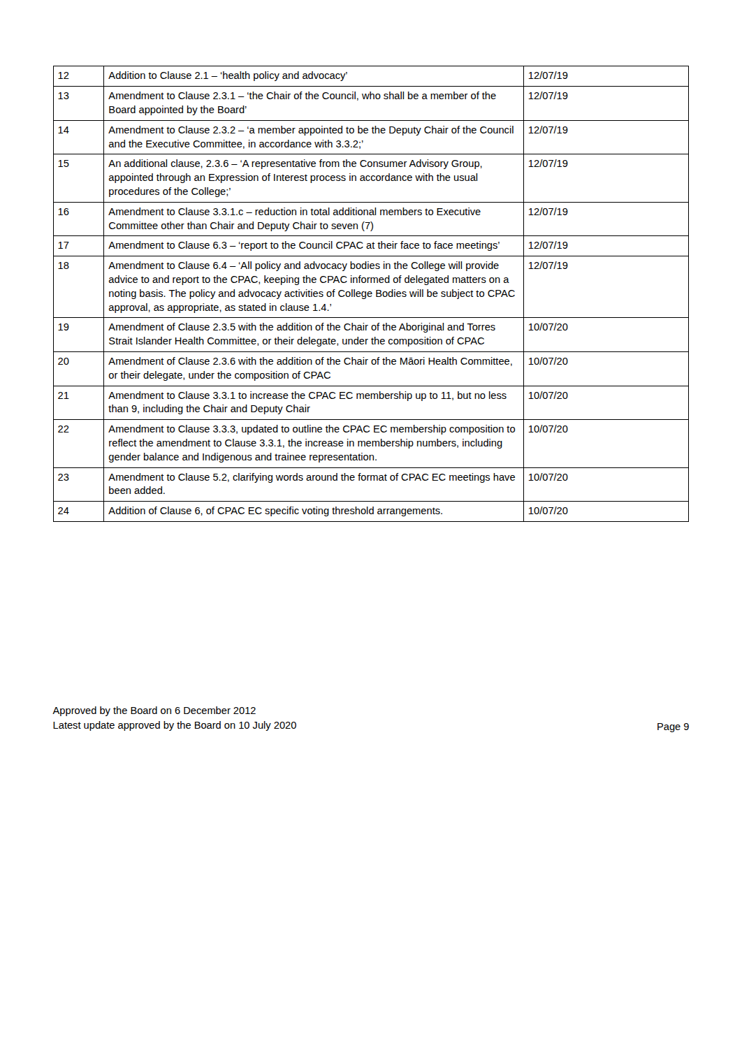| 12 | Addition to Clause 2.1 – ‘health policy and advocacy’ | 12/07/19 |
| 13 | Amendment to Clause 2.3.1 – ‘the Chair of the Council, who shall be a member of the Board appointed by the Board’ | 12/07/19 |
| 14 | Amendment to Clause 2.3.2 – ‘a member appointed to be the Deputy Chair of the Council and the Executive Committee, in accordance with 3.3.2;’ | 12/07/19 |
| 15 | An additional clause, 2.3.6 – ‘A representative from the Consumer Advisory Group, appointed through an Expression of Interest process in accordance with the usual procedures of the College;’ | 12/07/19 |
| 16 | Amendment to Clause 3.3.1.c – reduction in total additional members to Executive Committee other than Chair and Deputy Chair to seven (7) | 12/07/19 |
| 17 | Amendment to Clause 6.3 – ‘report to the Council CPAC at their face to face meetings’ | 12/07/19 |
| 18 | Amendment to Clause 6.4 – ‘All policy and advocacy bodies in the College will provide advice to and report to the CPAC, keeping the CPAC informed of delegated matters on a noting basis. The policy and advocacy activities of College Bodies will be subject to CPAC approval, as appropriate, as stated in clause 1.4.’ | 12/07/19 |
| 19 | Amendment of Clause 2.3.5 with the addition of the Chair of the Aboriginal and Torres Strait Islander Health Committee, or their delegate, under the composition of CPAC | 10/07/20 |
| 20 | Amendment of Clause 2.3.6 with the addition of the Chair of the Māori Health Committee, or their delegate, under the composition of CPAC | 10/07/20 |
| 21 | Amendment to Clause 3.3.1 to increase the CPAC EC membership up to 11, but no less than 9, including the Chair and Deputy Chair | 10/07/20 |
| 22 | Amendment to Clause 3.3.3, updated to outline the CPAC EC membership composition to reflect the amendment to Clause 3.3.1, the increase in membership numbers, including gender balance and Indigenous and trainee representation. | 10/07/20 |
| 23 | Amendment to Clause 5.2, clarifying words around the format of CPAC EC meetings have been added. | 10/07/20 |
| 24 | Addition of Clause 6, of CPAC EC specific voting threshold arrangements. | 10/07/20 |
Approved by the Board on 6 December 2012
Latest update approved by the Board on 10 July 2020
Page 9